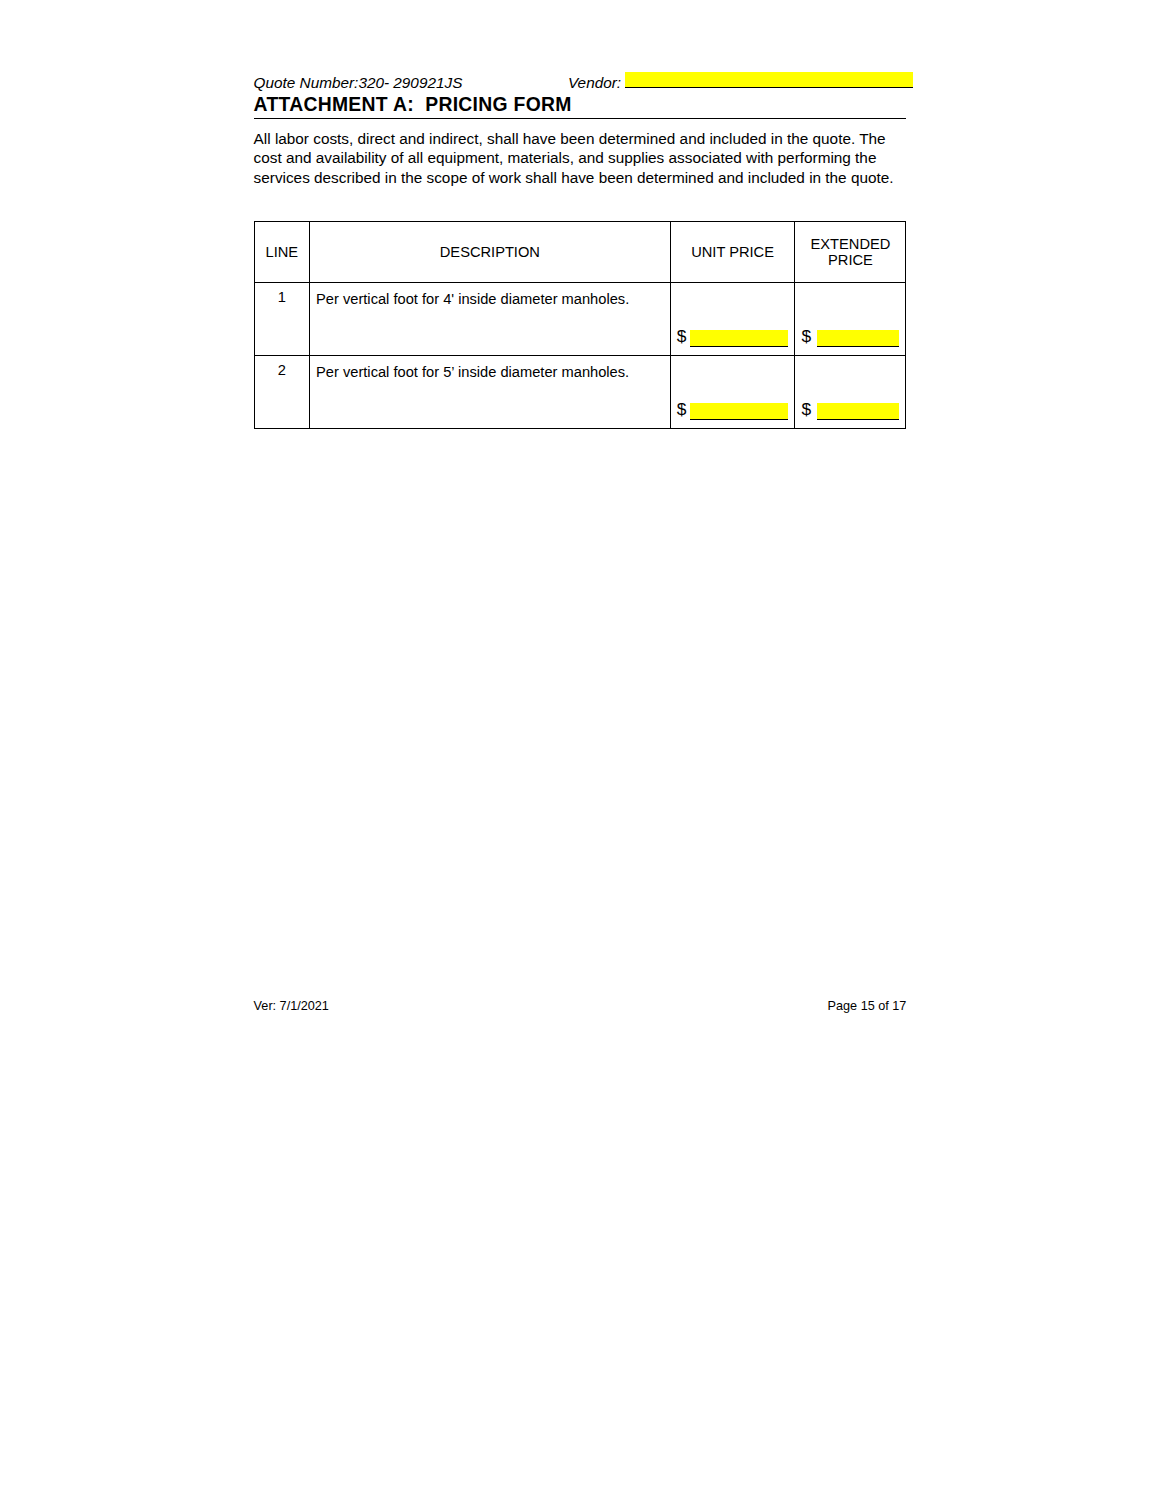Quote Number:320- 290921JS Vendor:
ATTACHMENT A: PRICING FORM
All labor costs, direct and indirect, shall have been determined and included in the quote. The cost and availability of all equipment, materials, and supplies associated with performing the services described in the scope of work shall have been determined and included in the quote.
| LINE | DESCRIPTION | UNIT PRICE | EXTENDED PRICE |
| --- | --- | --- | --- |
| 1 | Per vertical foot for 4' inside diameter manholes. | $ | $ |
| 2 | Per vertical foot for 5’ inside diameter manholes. | $ | $ |
Ver: 7/1/2021 Page 15 of 17